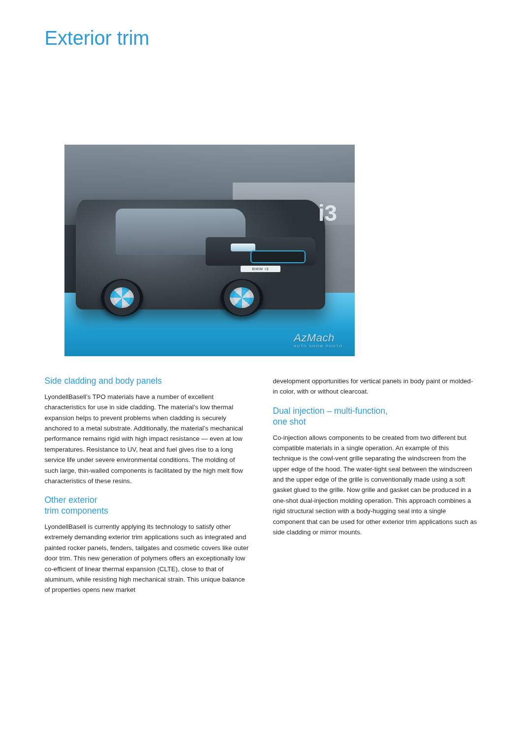Exterior trim
BMW i3
i3
AzMachAUTO SHOW PHOTO
Side cladding and body panels
LyondellBasell’s TPO materials have a number of excellent characteristics for use in side cladding. The material’s low thermal expansion helps to prevent problems when cladding is securely anchored to a metal substrate. Additionally, the material’s mechanical performance remains rigid with high impact resistance — even at low temperatures. Resistance to UV, heat and fuel gives rise to a long service life under severe environmental conditions. The molding of such large, thin-walled components is facilitated by the high melt flow characteristics of these resins.
Other exterior
trim components
LyondellBasell is currently applying its technology to satisfy other extremely demanding exterior trim applications such as integrated and painted rocker panels, fenders, tailgates and cosmetic covers like outer door trim. This new generation of polymers offers an exceptionally low co-efficient of linear thermal expansion (CLTE), close to that of aluminum, while resisting high mechanical strain. This unique balance of properties opens new market
development opportunities for vertical panels in body paint or molded-in color, with or without clearcoat.
Dual injection – multi-function,
one shot
Co-injection allows components to be created from two different but compatible materials in a single operation. An example of this technique is the cowl-vent grille separating the windscreen from the upper edge of the hood. The water-tight seal between the windscreen and the upper edge of the grille is conventionally made using a soft gasket glued to the grille. Now grille and gasket can be produced in a one-shot dual-injection molding operation. This approach combines a rigid structural section with a body-hugging seal into a single component that can be used for other exterior trim applications such as side cladding or mirror mounts.